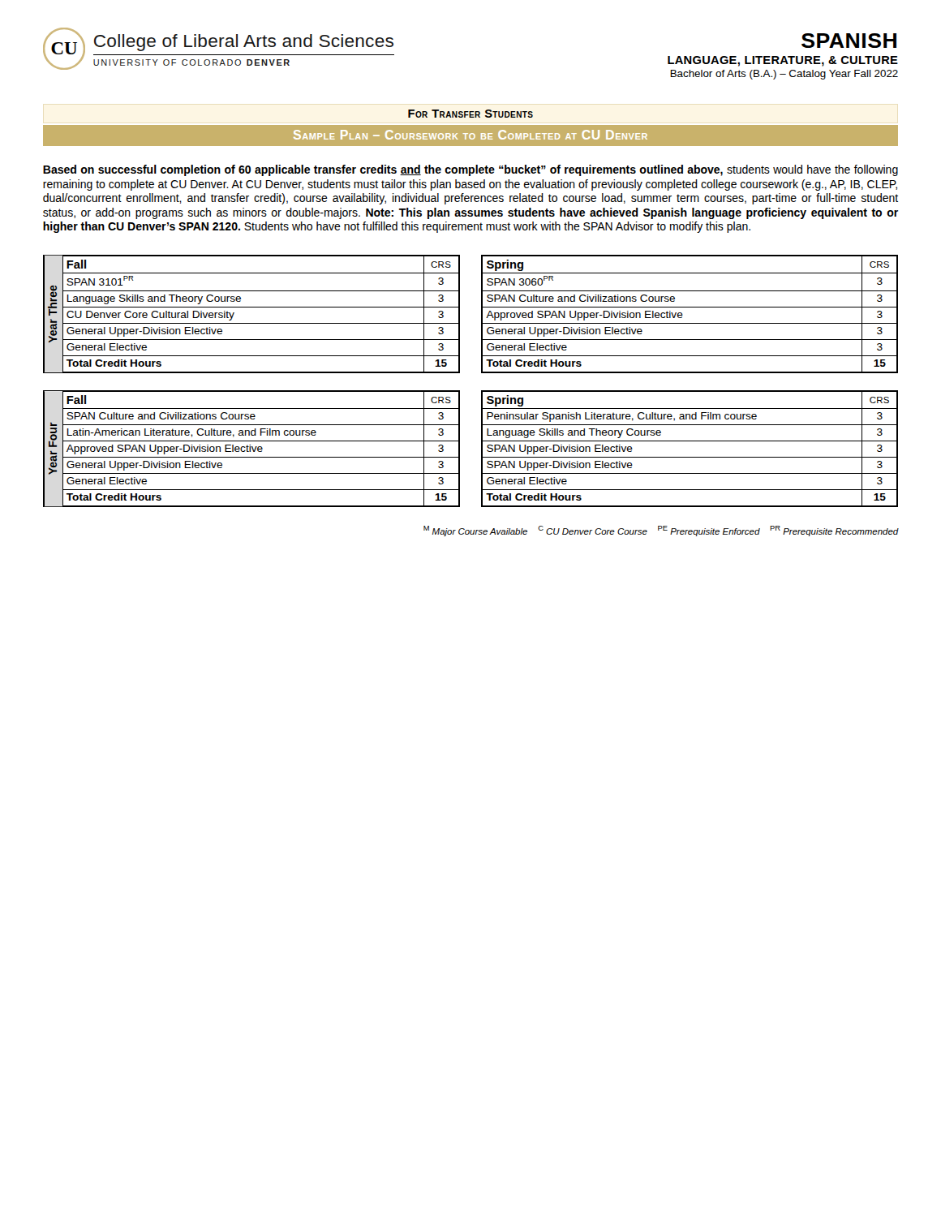CU
College of Liberal Arts and Sciences
UNIVERSITY OF COLORADO DENVER
SPANISH
LANGUAGE, LITERATURE, & CULTURE
Bachelor of Arts (B.A.) – Catalog Year Fall 2022
For Transfer Students
Sample Plan – Coursework to be Completed at CU Denver
Based on successful completion of 60 applicable transfer credits and the complete “bucket” of requirements outlined above, students would have the following remaining to complete at CU Denver. At CU Denver, students must tailor this plan based on the evaluation of previously completed college coursework (e.g., AP, IB, CLEP, dual/concurrent enrollment, and transfer credit), course availability, individual preferences related to course load, summer term courses, part-time or full-time student status, or add-on programs such as minors or double-majors. Note: This plan assumes students have achieved Spanish language proficiency equivalent to or higher than CU Denver’s SPAN 2120. Students who have not fulfilled this requirement must work with the SPAN Advisor to modify this plan.
Year Three
| Fall | CRS |
| --- | --- |
| SPAN 3101 PR | 3 |
| Language Skills and Theory Course | 3 |
| CU Denver Core Cultural Diversity | 3 |
| General Upper-Division Elective | 3 |
| General Elective | 3 |
| Total Credit Hours | 15 |
| Spring | CRS |
| --- | --- |
| SPAN 3060 PR | 3 |
| SPAN Culture and Civilizations Course | 3 |
| Approved SPAN Upper-Division Elective | 3 |
| General Upper-Division Elective | 3 |
| General Elective | 3 |
| Total Credit Hours | 15 |
Year Four
| Fall | CRS |
| --- | --- |
| SPAN Culture and Civilizations Course | 3 |
| Latin-American Literature, Culture, and Film course | 3 |
| Approved SPAN Upper-Division Elective | 3 |
| General Upper-Division Elective | 3 |
| General Elective | 3 |
| Total Credit Hours | 15 |
| Spring | CRS |
| --- | --- |
| Peninsular Spanish Literature, Culture, and Film course | 3 |
| Language Skills and Theory Course | 3 |
| SPAN Upper-Division Elective | 3 |
| SPAN Upper-Division Elective | 3 |
| General Elective | 3 |
| Total Credit Hours | 15 |
M Major Course Available C CU Denver Core Course PE Prerequisite Enforced PR Prerequisite Recommended